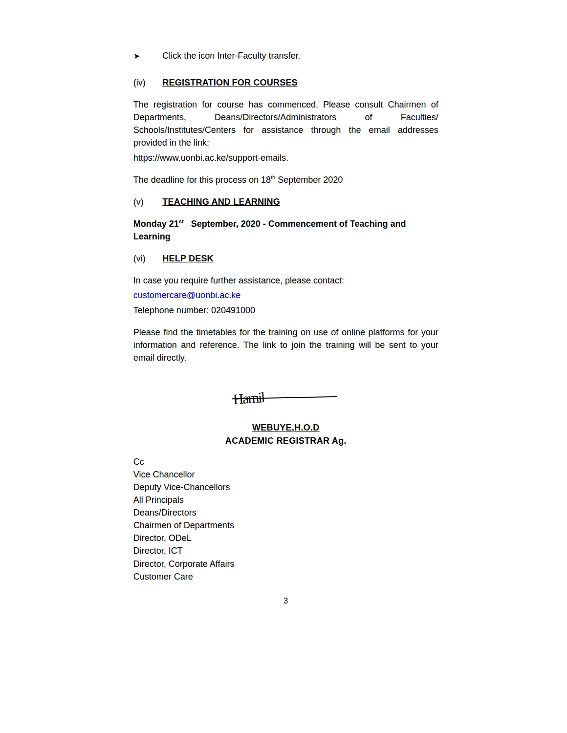➤ Click the icon Inter-Faculty transfer.
(iv) REGISTRATION FOR COURSES
The registration for course has commenced. Please consult Chairmen of Departments, Deans/Directors/Administrators of Faculties/ Schools/Institutes/Centers for assistance through the email addresses provided in the link:
https://www.uonbi.ac.ke/support-emails.
The deadline for this process on 18th September 2020
(v) TEACHING AND LEARNING
Monday 21st September, 2020 - Commencement of Teaching and Learning
(vi) HELP DESK
In case you require further assistance, please contact:
customercare@uonbi.ac.ke
Telephone number: 020491000
Please find the timetables for the training on use of online platforms for your information and reference. The link to join the training will be sent to your email directly.
Hamil
WEBUYE,H.O.D
ACADEMIC REGISTRAR Ag.
Cc
Vice Chancellor
Deputy Vice-Chancellors
All Principals
Deans/Directors
Chairmen of Departments
Director, ODeL
Director, ICT
Director, Corporate Affairs
Customer Care
3